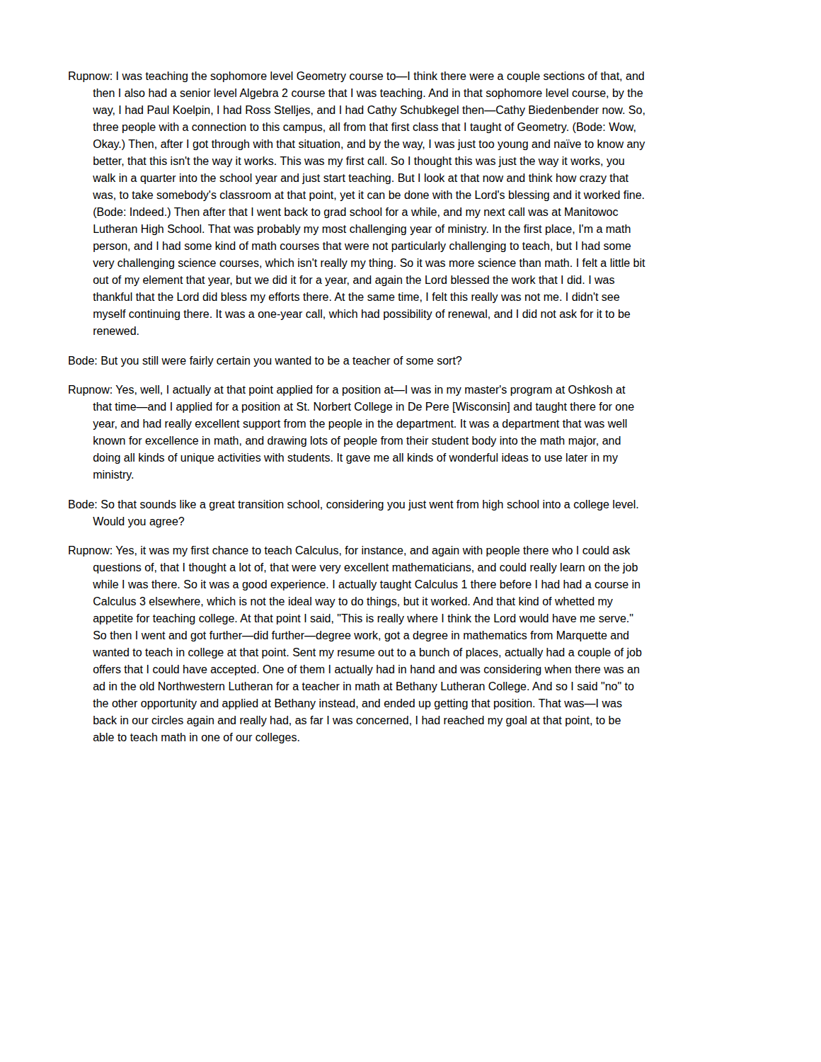Rupnow: I was teaching the sophomore level Geometry course to—I think there were a couple sections of that, and then I also had a senior level Algebra 2 course that I was teaching. And in that sophomore level course, by the way, I had Paul Koelpin, I had Ross Stelljes, and I had Cathy Schubkegel then—Cathy Biedenbender now. So, three people with a connection to this campus, all from that first class that I taught of Geometry. (Bode: Wow, Okay.) Then, after I got through with that situation, and by the way, I was just too young and naïve to know any better, that this isn't the way it works. This was my first call. So I thought this was just the way it works, you walk in a quarter into the school year and just start teaching. But I look at that now and think how crazy that was, to take somebody's classroom at that point, yet it can be done with the Lord's blessing and it worked fine. (Bode: Indeed.) Then after that I went back to grad school for a while, and my next call was at Manitowoc Lutheran High School. That was probably my most challenging year of ministry. In the first place, I'm a math person, and I had some kind of math courses that were not particularly challenging to teach, but I had some very challenging science courses, which isn't really my thing. So it was more science than math. I felt a little bit out of my element that year, but we did it for a year, and again the Lord blessed the work that I did. I was thankful that the Lord did bless my efforts there. At the same time, I felt this really was not me. I didn't see myself continuing there. It was a one-year call, which had possibility of renewal, and I did not ask for it to be renewed.
Bode: But you still were fairly certain you wanted to be a teacher of some sort?
Rupnow: Yes, well, I actually at that point applied for a position at—I was in my master's program at Oshkosh at that time—and I applied for a position at St. Norbert College in De Pere [Wisconsin] and taught there for one year, and had really excellent support from the people in the department. It was a department that was well known for excellence in math, and drawing lots of people from their student body into the math major, and doing all kinds of unique activities with students. It gave me all kinds of wonderful ideas to use later in my ministry.
Bode: So that sounds like a great transition school, considering you just went from high school into a college level. Would you agree?
Rupnow: Yes, it was my first chance to teach Calculus, for instance, and again with people there who I could ask questions of, that I thought a lot of, that were very excellent mathematicians, and could really learn on the job while I was there. So it was a good experience. I actually taught Calculus 1 there before I had had a course in Calculus 3 elsewhere, which is not the ideal way to do things, but it worked. And that kind of whetted my appetite for teaching college. At that point I said, "This is really where I think the Lord would have me serve." So then I went and got further—did further—degree work, got a degree in mathematics from Marquette and wanted to teach in college at that point. Sent my resume out to a bunch of places, actually had a couple of job offers that I could have accepted. One of them I actually had in hand and was considering when there was an ad in the old Northwestern Lutheran for a teacher in math at Bethany Lutheran College. And so I said "no" to the other opportunity and applied at Bethany instead, and ended up getting that position. That was—I was back in our circles again and really had, as far I was concerned, I had reached my goal at that point, to be able to teach math in one of our colleges.